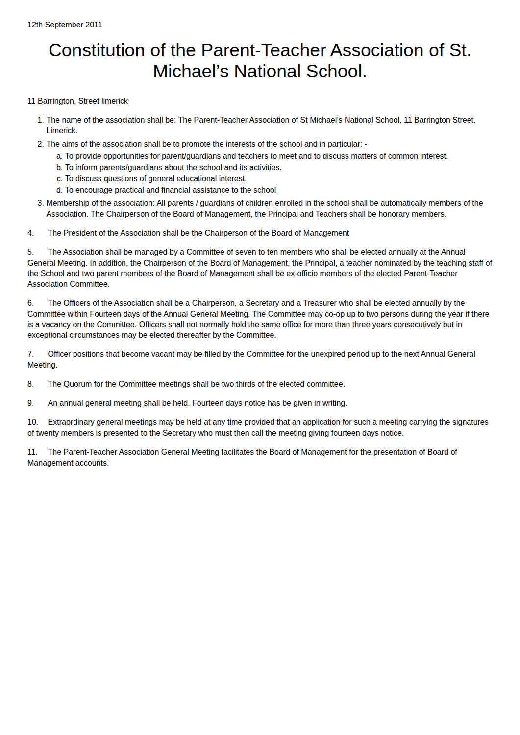12th September 2011
Constitution of the Parent-Teacher Association of St. Michael’s National School.
11 Barrington, Street limerick
The name of the association shall be: The Parent-Teacher Association of St Michael’s National School, 11 Barrington Street, Limerick.
The aims of the association shall be to promote the interests of the school and in particular: -
To provide opportunities for parent/guardians and teachers to meet and to discuss matters of common interest.
To inform parents/guardians about the school and its activities.
To discuss questions of general educational interest.
To encourage practical and financial assistance to the school
Membership of the association: All parents / guardians of children enrolled in the school shall be automatically members of the Association. The Chairperson of the Board of Management, the Principal and Teachers shall be honorary members.
4. The President of the Association shall be the Chairperson of the Board of Management
5. The Association shall be managed by a Committee of seven to ten members who shall be elected annually at the Annual General Meeting. In addition, the Chairperson of the Board of Management, the Principal, a teacher nominated by the teaching staff of the School and two parent members of the Board of Management shall be ex-officio members of the elected Parent-Teacher Association Committee.
6. The Officers of the Association shall be a Chairperson, a Secretary and a Treasurer who shall be elected annually by the Committee within Fourteen days of the Annual General Meeting. The Committee may co-op up to two persons during the year if there is a vacancy on the Committee. Officers shall not normally hold the same office for more than three years consecutively but in exceptional circumstances may be elected thereafter by the Committee.
7. Officer positions that become vacant may be filled by the Committee for the unexpired period up to the next Annual General Meeting.
8. The Quorum for the Committee meetings shall be two thirds of the elected committee.
9. An annual general meeting shall be held. Fourteen days notice has be given in writing.
10. Extraordinary general meetings may be held at any time provided that an application for such a meeting carrying the signatures of twenty members is presented to the Secretary who must then call the meeting giving fourteen days notice.
11. The Parent-Teacher Association General Meeting facilitates the Board of Management for the presentation of Board of Management accounts.